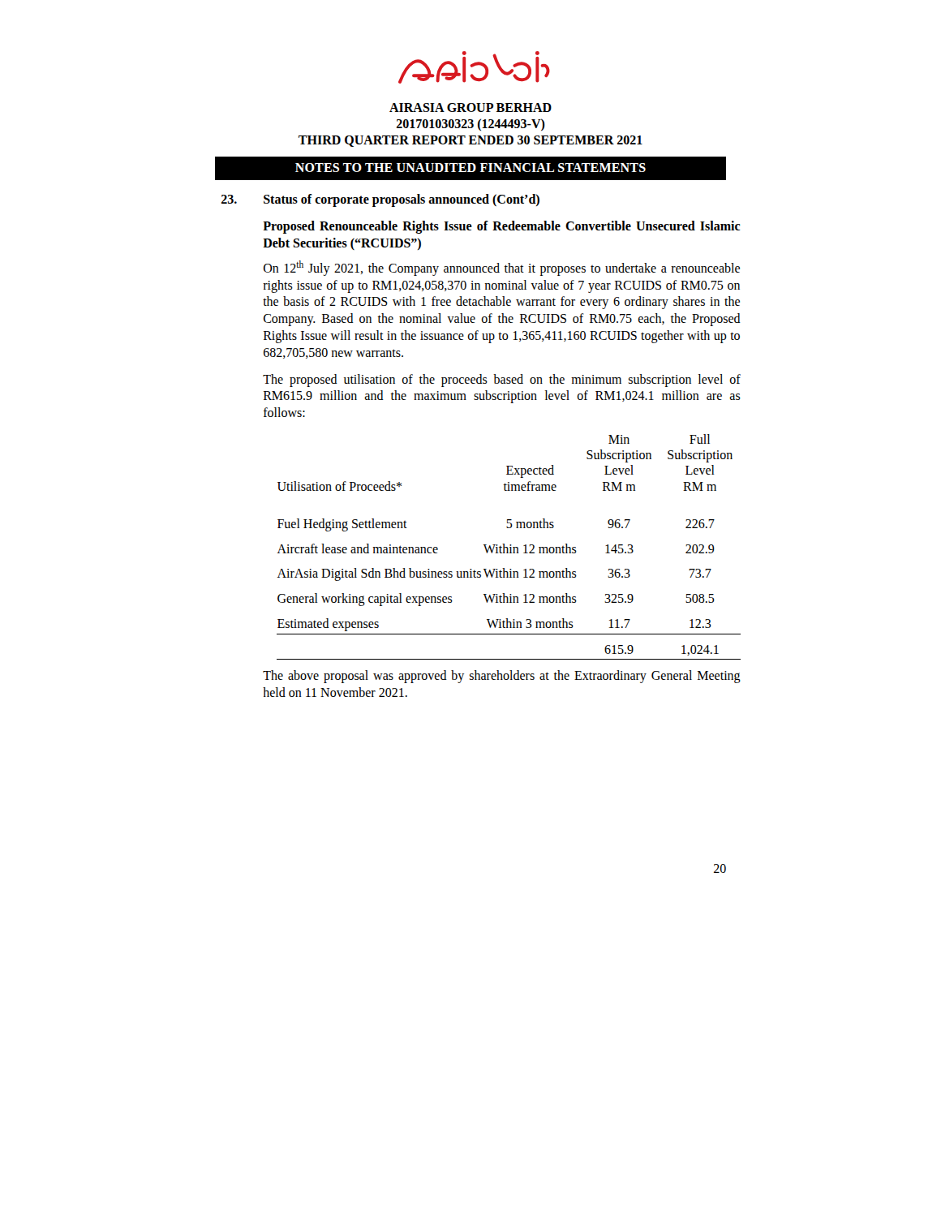AIRASIA GROUP BERHAD
201701030323 (1244493-V)
THIRD QUARTER REPORT ENDED 30 SEPTEMBER 2021
NOTES TO THE UNAUDITED FINANCIAL STATEMENTS
23.
Status of corporate proposals announced (Cont’d)
Proposed Renounceable Rights Issue of Redeemable Convertible Unsecured Islamic Debt Securities (“RCUIDS”)
On 12th July 2021, the Company announced that it proposes to undertake a renounceable rights issue of up to RM1,024,058,370 in nominal value of 7 year RCUIDS of RM0.75 on the basis of 2 RCUIDS with 1 free detachable warrant for every 6 ordinary shares in the Company. Based on the nominal value of the RCUIDS of RM0.75 each, the Proposed Rights Issue will result in the issuance of up to 1,365,411,160 RCUIDS together with up to 682,705,580 new warrants.
The proposed utilisation of the proceeds based on the minimum subscription level of RM615.9 million and the maximum subscription level of RM1,024.1 million are as follows:
| Utilisation of Proceeds* | Expected timeframe | Min Subscription Level RM m | Full Subscription Level RM m |
| --- | --- | --- | --- |
| Fuel Hedging Settlement | 5 months | 96.7 | 226.7 |
| Aircraft lease and maintenance | Within 12 months | 145.3 | 202.9 |
| AirAsia Digital Sdn Bhd business units | Within 12 months | 36.3 | 73.7 |
| General working capital expenses | Within 12 months | 325.9 | 508.5 |
| Estimated expenses | Within 3 months | 11.7 | 12.3 |
| | | 615.9 | 1,024.1 |
The above proposal was approved by shareholders at the Extraordinary General Meeting held on 11 November 2021.
20